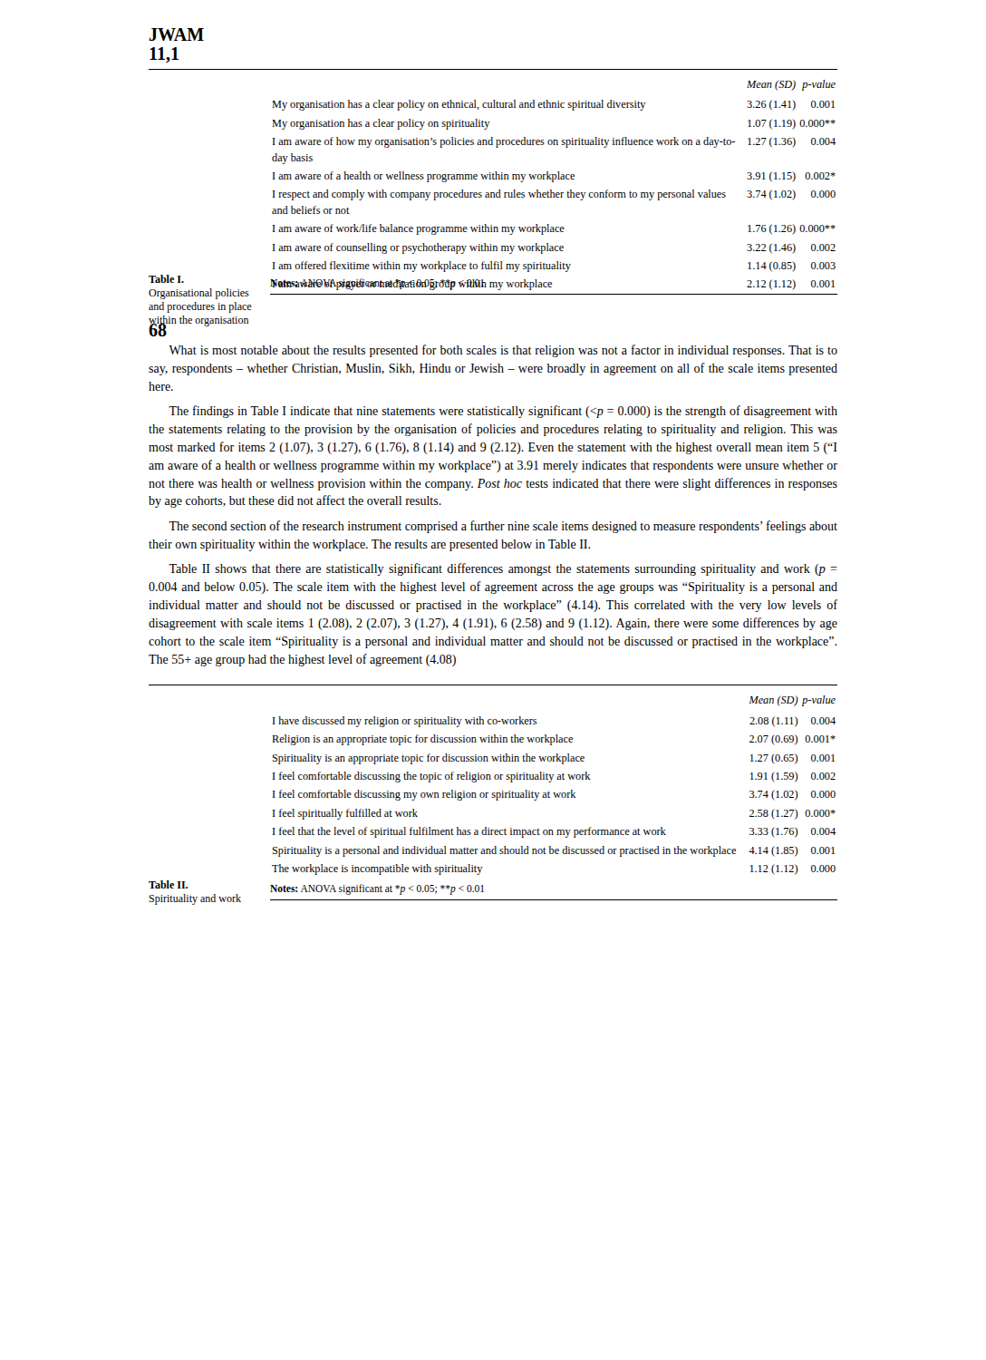JWAM11,1
| | Mean (SD) | p -value |
| --- | --- | --- |
| My organisation has a clear policy on ethnical, cultural and ethnic spiritual diversity | 3.26 (1.41) | 0.001 |
| My organisation has a clear policy on spirituality | 1.07 (1.19) | 0.000** |
| I am aware of how my organisation’s policies and procedures on spirituality influence work on a day-to-day basis | 1.27 (1.36) | 0.004 |
| I am aware of a health or wellness programme within my workplace | 3.91 (1.15) | 0.002* |
| I respect and comply with company procedures and rules whether they conform to my personal values and beliefs or not | 3.74 (1.02) | 0.000 |
| I am aware of work/life balance programme within my workplace | 1.76 (1.26) | 0.000** |
| I am aware of counselling or psychotherapy within my workplace | 3.22 (1.46) | 0.002 |
| I am offered flexitime within my workplace to fulfil my spirituality | 1.14 (0.85) | 0.003 |
| I am aware of prayer or meditation group within my workplace | 2.12 (1.12) | 0.001 |
68
Table I.
Organisational policies and procedures in place within the organisation
Notes: ANOVA significant at *p < 0.05; **p < 0.01
What is most notable about the results presented for both scales is that religion was not a factor in individual responses. That is to say, respondents – whether Christian, Muslin, Sikh, Hindu or Jewish – were broadly in agreement on all of the scale items presented here.
The findings in Table I indicate that nine statements were statistically significant (<p = 0.000) is the strength of disagreement with the statements relating to the provision by the organisation of policies and procedures relating to spirituality and religion. This was most marked for items 2 (1.07), 3 (1.27), 6 (1.76), 8 (1.14) and 9 (2.12). Even the statement with the highest overall mean item 5 (“I am aware of a health or wellness programme within my workplace”) at 3.91 merely indicates that respondents were unsure whether or not there was health or wellness provision within the company. Post hoc tests indicated that there were slight differences in responses by age cohorts, but these did not affect the overall results.
The second section of the research instrument comprised a further nine scale items designed to measure respondents’ feelings about their own spirituality within the workplace. The results are presented below in Table II.
Table II shows that there are statistically significant differences amongst the statements surrounding spirituality and work (p = 0.004 and below 0.05). The scale item with the highest level of agreement across the age groups was “Spirituality is a personal and individual matter and should not be discussed or practised in the workplace” (4.14). This correlated with the very low levels of disagreement with scale items 1 (2.08), 2 (2.07), 3 (1.27), 4 (1.91), 6 (2.58) and 9 (1.12). Again, there were some differences by age cohort to the scale item “Spirituality is a personal and individual matter and should not be discussed or practised in the workplace”. The 55+ age group had the highest level of agreement (4.08)
| | Mean (SD) | p -value |
| --- | --- | --- |
| I have discussed my religion or spirituality with co-workers | 2.08 (1.11) | 0.004 |
| Religion is an appropriate topic for discussion within the workplace | 2.07 (0.69) | 0.001* |
| Spirituality is an appropriate topic for discussion within the workplace | 1.27 (0.65) | 0.001 |
| I feel comfortable discussing the topic of religion or spirituality at work | 1.91 (1.59) | 0.002 |
| I feel comfortable discussing my own religion or spirituality at work | 3.74 (1.02) | 0.000 |
| I feel spiritually fulfilled at work | 2.58 (1.27) | 0.000* |
| I feel that the level of spiritual fulfilment has a direct impact on my performance at work | 3.33 (1.76) | 0.004 |
| Spirituality is a personal and individual matter and should not be discussed or practised in the workplace | 4.14 (1.85) | 0.001 |
| The workplace is incompatible with spirituality | 1.12 (1.12) | 0.000 |
Table II.
Spirituality and work
Notes: ANOVA significant at *p < 0.05; **p < 0.01